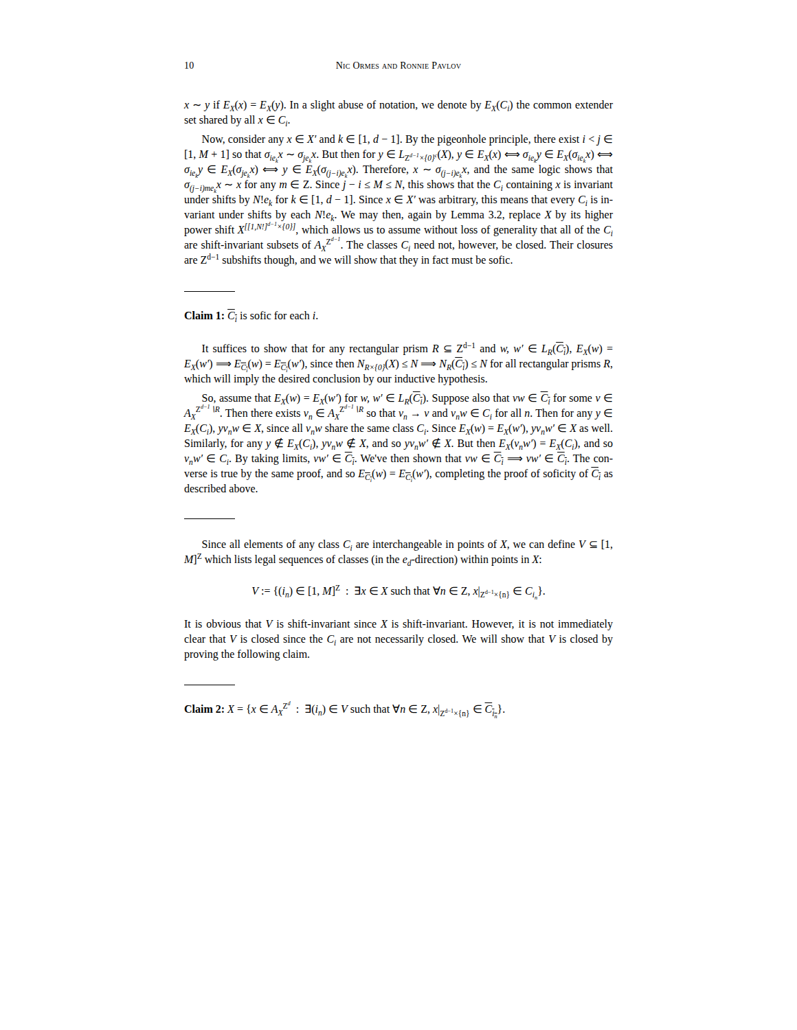10 Nic Ormes and Ronnie Pavlov
x ∼ y if EX(x) = EX(y). In a slight abuse of notation, we denote by EX(Ci) the common extender set shared by all x ∈ Ci.
Now, consider any x ∈ X′ and k ∈ [1, d − 1]. By the pigeonhole principle, there exist i < j ∈ [1, M + 1] so that σiekx ∼ σjekx. But then for y ∈ LZd−1×{0}c(X), y ∈ EX(x) ⟺ σieky ∈ EX(σiekx) ⟺ σieky ∈ EX(σjekx) ⟺ y ∈ EX(σ(j−i)ekx). Therefore, x ∼ σ(j−i)ekx, and the same logic shows that σ(j−i)mekx ∼ x for any m ∈ Z. Since j − i ≤ M ≤ N, this shows that the Ci containing x is invariant under shifts by N!ek for k ∈ [1, d − 1]. Since x ∈ X′ was arbitrary, this means that every Ci is invariant under shifts by each N!ek. We may then, again by Lemma 3.2, replace X by its higher power shift X[[1,N!]d−1×{0}], which allows us to assume without loss of generality that all of the Ci are shift-invariant subsets of AXZd−1. The classes Ci need not, however, be closed. Their closures are Zd−1 subshifts though, and we will show that they in fact must be sofic.
Claim 1: Ci is sofic for each i.
It suffices to show that for any rectangular prism R ⊆ Zd−1 and w, w′ ∈ LR(Ci), EX(w) = EX(w′) ⟹ ECi(w) = ECi(w′), since then NR×{0}(X) ≤ N ⟹ NR(Ci) ≤ N for all rectangular prisms R, which will imply the desired conclusion by our inductive hypothesis.
So, assume that EX(w) = EX(w′) for w, w′ ∈ LR(Ci). Suppose also that vw ∈ Ci for some v ∈ AXZd−1∖R. Then there exists vn ∈ AXZd−1∖R so that vn → v and vnw ∈ Ci for all n. Then for any y ∈ EX(Ci), yvnw ∈ X, since all vnw share the same class Ci. Since EX(w) = EX(w′), yvnw′ ∈ X as well. Similarly, for any y ∉ EX(Ci), yvnw ∉ X, and so yvnw′ ∉ X. But then EX(vnw′) = EX(Ci), and so vnw′ ∈ Ci. By taking limits, vw′ ∈ Ci. We've then shown that vw ∈ Ci ⟹ vw′ ∈ Ci. The converse is true by the same proof, and so ECi(w) = ECi(w′), completing the proof of soficity of Ci as described above.
Since all elements of any class Ci are interchangeable in points of X, we can define V ⊆ [1, M]Z which lists legal sequences of classes (in the ed-direction) within points in X:
V := {(in) ∈ [1, M]Z : ∃x ∈ X such that ∀n ∈ Z, x|Zd−1×{n} ∈ Cin}.
It is obvious that V is shift-invariant since X is shift-invariant. However, it is not immediately clear that V is closed since the Ci are not necessarily closed. We will show that V is closed by proving the following claim.
Claim 2: X = {x ∈ AXZd : ∃(in) ∈ V such that ∀n ∈ Z, x|Zd−1×{n} ∈ Cin}.